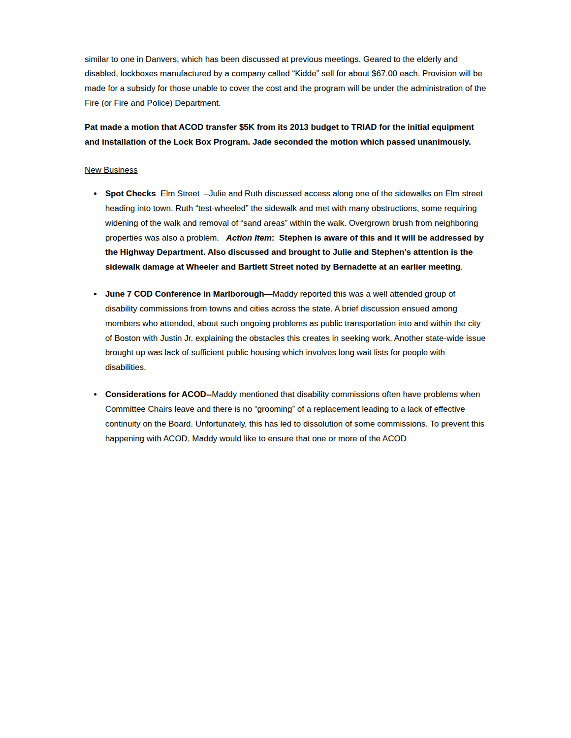similar to one in Danvers, which has been discussed at previous meetings. Geared to the elderly and disabled, lockboxes manufactured by a company called “Kidde” sell for about $67.00 each. Provision will be made for a subsidy for those unable to cover the cost and the program will be under the administration of the Fire (or Fire and Police) Department.
Pat made a motion that ACOD transfer $5K from its 2013 budget to TRIAD for the initial equipment and installation of the Lock Box Program. Jade seconded the motion which passed unanimously.
New Business
Spot Checks Elm Street –Julie and Ruth discussed access along one of the sidewalks on Elm street heading into town. Ruth “test-wheeled” the sidewalk and met with many obstructions, some requiring widening of the walk and removal of “sand areas” within the walk. Overgrown brush from neighboring properties was also a problem. Action Item: Stephen is aware of this and it will be addressed by the Highway Department. Also discussed and brought to Julie and Stephen’s attention is the sidewalk damage at Wheeler and Bartlett Street noted by Bernadette at an earlier meeting.
June 7 COD Conference in Marlborough—Maddy reported this was a well attended group of disability commissions from towns and cities across the state. A brief discussion ensued among members who attended, about such ongoing problems as public transportation into and within the city of Boston with Justin Jr. explaining the obstacles this creates in seeking work. Another state-wide issue brought up was lack of sufficient public housing which involves long wait lists for people with disabilities.
Considerations for ACOD--Maddy mentioned that disability commissions often have problems when Committee Chairs leave and there is no “grooming” of a replacement leading to a lack of effective continuity on the Board. Unfortunately, this has led to dissolution of some commissions. To prevent this happening with ACOD, Maddy would like to ensure that one or more of the ACOD